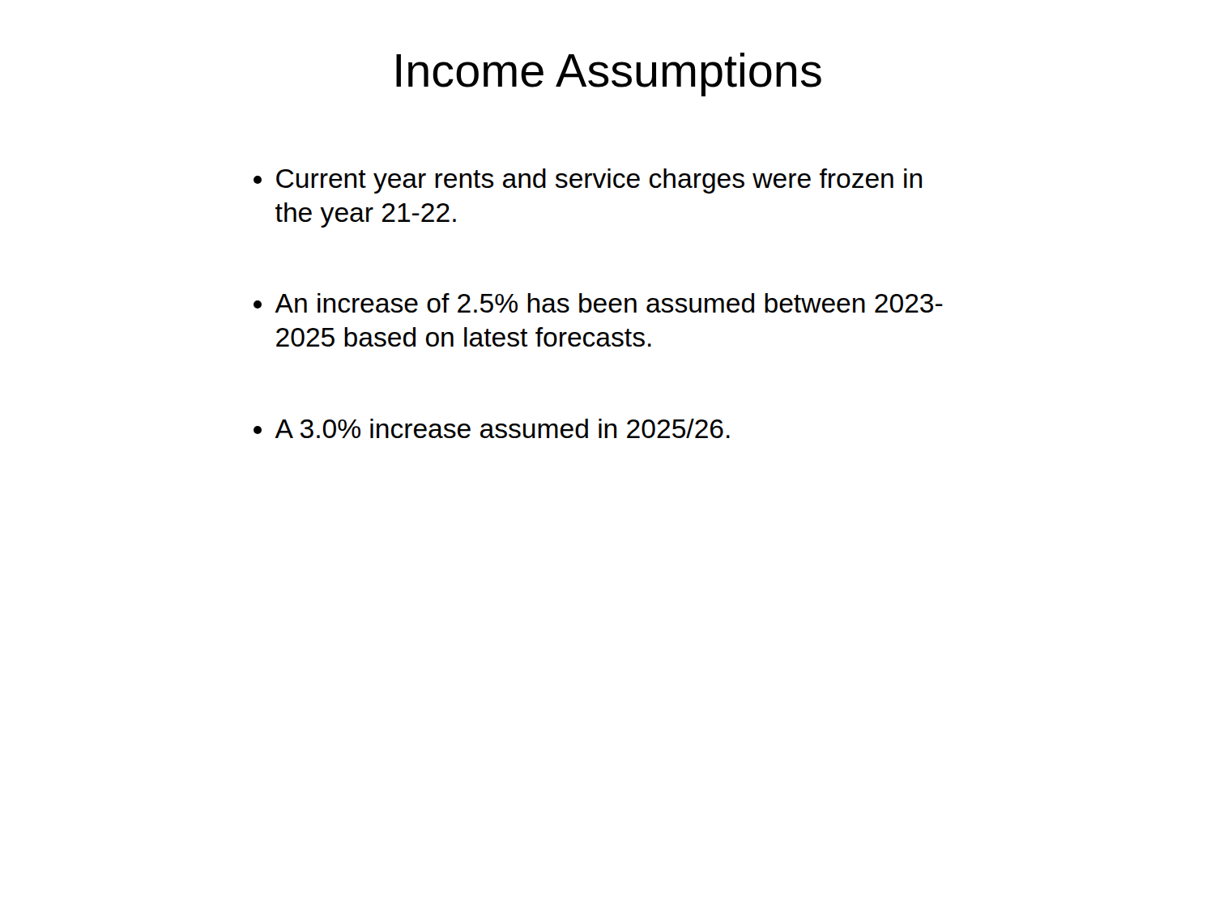Income Assumptions
Current year rents and service charges were frozen in the year 21-22.
An increase of 2.5% has been assumed between 2023-2025 based on latest forecasts.
A 3.0% increase assumed in 2025/26.